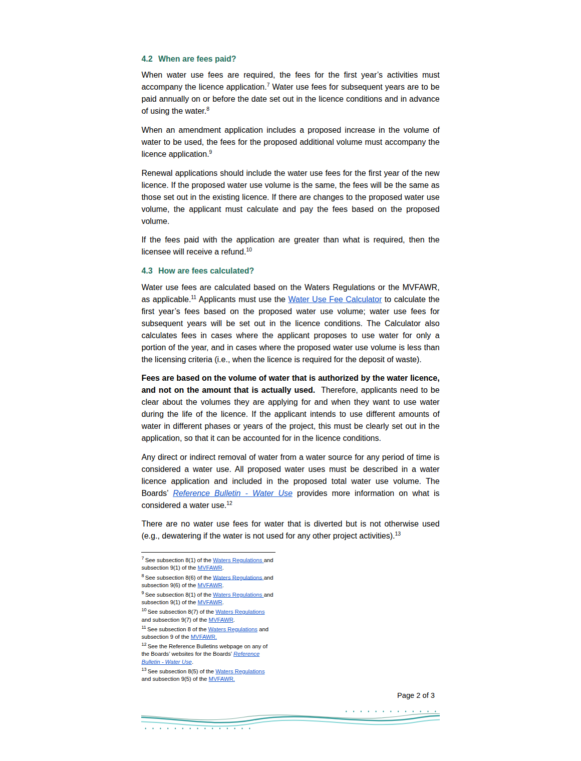4.2 When are fees paid?
When water use fees are required, the fees for the first year’s activities must accompany the licence application.7 Water use fees for subsequent years are to be paid annually on or before the date set out in the licence conditions and in advance of using the water.8
When an amendment application includes a proposed increase in the volume of water to be used, the fees for the proposed additional volume must accompany the licence application.9
Renewal applications should include the water use fees for the first year of the new licence. If the proposed water use volume is the same, the fees will be the same as those set out in the existing licence. If there are changes to the proposed water use volume, the applicant must calculate and pay the fees based on the proposed volume.
If the fees paid with the application are greater than what is required, then the licensee will receive a refund.10
4.3 How are fees calculated?
Water use fees are calculated based on the Waters Regulations or the MVFAWR, as applicable.11 Applicants must use the Water Use Fee Calculator to calculate the first year’s fees based on the proposed water use volume; water use fees for subsequent years will be set out in the licence conditions. The Calculator also calculates fees in cases where the applicant proposes to use water for only a portion of the year, and in cases where the proposed water use volume is less than the licensing criteria (i.e., when the licence is required for the deposit of waste).
Fees are based on the volume of water that is authorized by the water licence, and not on the amount that is actually used. Therefore, applicants need to be clear about the volumes they are applying for and when they want to use water during the life of the licence. If the applicant intends to use different amounts of water in different phases or years of the project, this must be clearly set out in the application, so that it can be accounted for in the licence conditions.
Any direct or indirect removal of water from a water source for any period of time is considered a water use. All proposed water uses must be described in a water licence application and included in the proposed total water use volume. The Boards’ Reference Bulletin - Water Use provides more information on what is considered a water use.12
There are no water use fees for water that is diverted but is not otherwise used (e.g., dewatering if the water is not used for any other project activities).13
7 See subsection 8(1) of the Waters Regulations and subsection 9(1) of the MVFAWR.
8 See subsection 8(6) of the Waters Regulations and subsection 9(6) of the MVFAWR.
9 See subsection 8(1) of the Waters Regulations and subsection 9(1) of the MVFAWR.
10 See subsection 8(7) of the Waters Regulations and subsection 9(7) of the MVFAWR.
11 See subsection 8 of the Waters Regulations and subsection 9 of the MVFAWR.
12 See the Reference Bulletins webpage on any of the Boards’ websites for the Boards’ Reference Bulletin - Water Use.
13 See subsection 8(5) of the Waters Regulations and subsection 9(5) of the MVFAWR.
Page 2 of 3